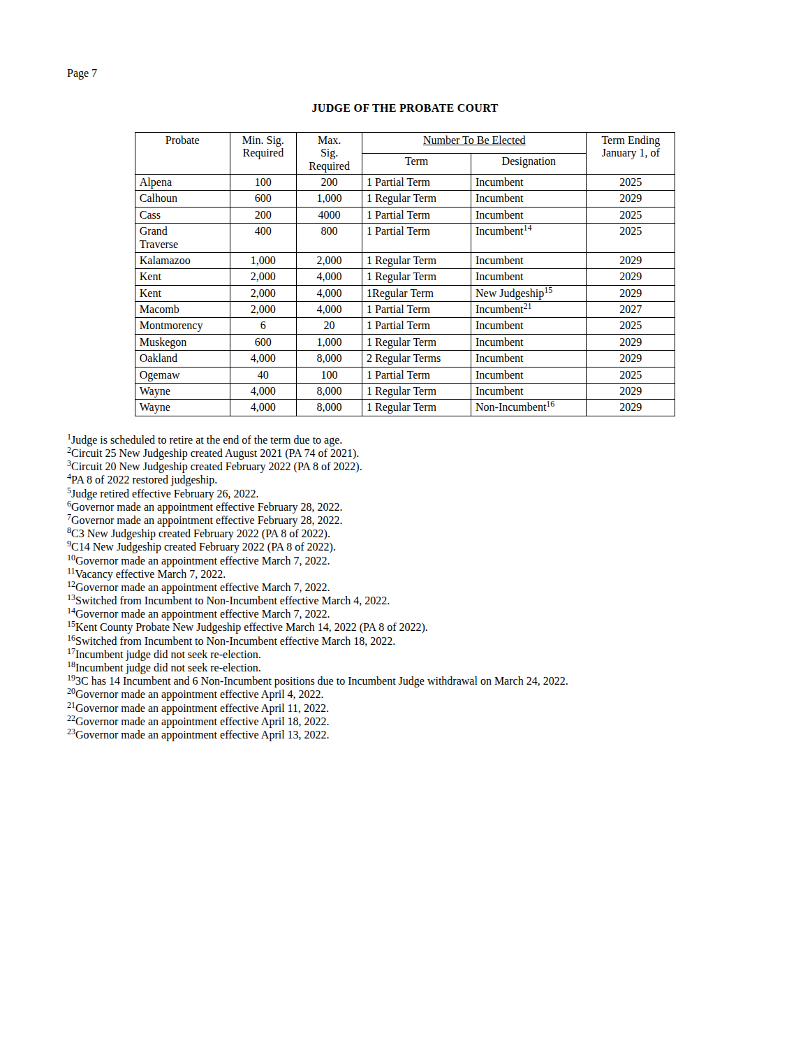Page 7
JUDGE OF THE PROBATE COURT
| Probate | Min. Sig. Required | Max. Sig. Required | Number To Be Elected | Term Ending January 1, of |
| --- | --- | --- | --- | --- |
| Term | Designation |
| Alpena | 100 | 200 | 1 Partial Term | Incumbent | 2025 |
| Calhoun | 600 | 1,000 | 1 Regular Term | Incumbent | 2029 |
| Cass | 200 | 4000 | 1 Partial Term | Incumbent | 2025 |
| Grand Traverse | 400 | 800 | 1 Partial Term | Incumbent 14 | 2025 |
| Kalamazoo | 1,000 | 2,000 | 1 Regular Term | Incumbent | 2029 |
| Kent | 2,000 | 4,000 | 1 Regular Term | Incumbent | 2029 |
| Kent | 2,000 | 4,000 | 1Regular Term | New Judgeship 15 | 2029 |
| Macomb | 2,000 | 4,000 | 1 Partial Term | Incumbent 21 | 2027 |
| Montmorency | 6 | 20 | 1 Partial Term | Incumbent | 2025 |
| Muskegon | 600 | 1,000 | 1 Regular Term | Incumbent | 2029 |
| Oakland | 4,000 | 8,000 | 2 Regular Terms | Incumbent | 2029 |
| Ogemaw | 40 | 100 | 1 Partial Term | Incumbent | 2025 |
| Wayne | 4,000 | 8,000 | 1 Regular Term | Incumbent | 2029 |
| Wayne | 4,000 | 8,000 | 1 Regular Term | Non-Incumbent 16 | 2029 |
1Judge is scheduled to retire at the end of the term due to age.
2Circuit 25 New Judgeship created August 2021 (PA 74 of 2021).
3Circuit 20 New Judgeship created February 2022 (PA 8 of 2022).
4PA 8 of 2022 restored judgeship.
5Judge retired effective February 26, 2022.
6Governor made an appointment effective February 28, 2022.
7Governor made an appointment effective February 28, 2022.
8C3 New Judgeship created February 2022 (PA 8 of 2022).
9C14 New Judgeship created February 2022 (PA 8 of 2022).
10Governor made an appointment effective March 7, 2022.
11Vacancy effective March 7, 2022.
12Governor made an appointment effective March 7, 2022.
13Switched from Incumbent to Non-Incumbent effective March 4, 2022.
14Governor made an appointment effective March 7, 2022.
15Kent County Probate New Judgeship effective March 14, 2022 (PA 8 of 2022).
16Switched from Incumbent to Non-Incumbent effective March 18, 2022.
17Incumbent judge did not seek re-election.
18Incumbent judge did not seek re-election.
193C has 14 Incumbent and 6 Non-Incumbent positions due to Incumbent Judge withdrawal on March 24, 2022.
20Governor made an appointment effective April 4, 2022.
21Governor made an appointment effective April 11, 2022.
22Governor made an appointment effective April 18, 2022.
23Governor made an appointment effective April 13, 2022.